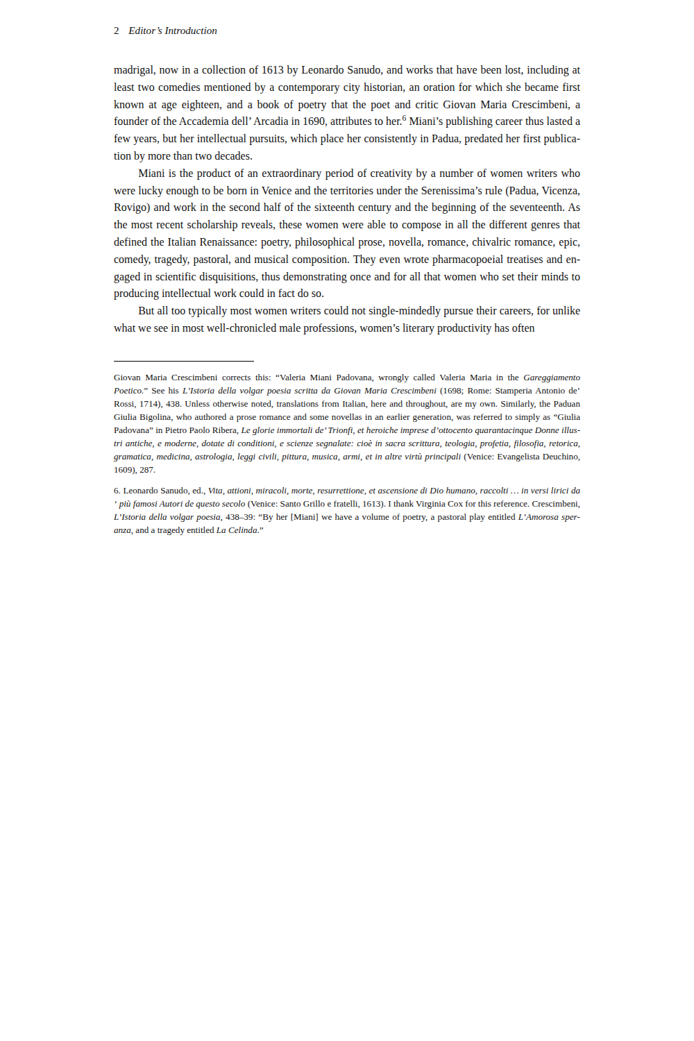2 Editor’s Introduction
madrigal, now in a collection of 1613 by Leonardo Sanudo, and works that have been lost, including at least two comedies mentioned by a contemporary city historian, an oration for which she became first known at age eighteen, and a book of poetry that the poet and critic Giovan Maria Crescimbeni, a founder of the Accademia dell’ Arcadia in 1690, attributes to her.6 Miani’s publishing career thus lasted a few years, but her intellectual pursuits, which place her consistently in Padua, predated her first publication by more than two decades.
Miani is the product of an extraordinary period of creativity by a number of women writers who were lucky enough to be born in Venice and the territories under the Serenissima’s rule (Padua, Vicenza, Rovigo) and work in the second half of the sixteenth century and the beginning of the seventeenth. As the most recent scholarship reveals, these women were able to compose in all the different genres that defined the Italian Renaissance: poetry, philosophical prose, novella, romance, chivalric romance, epic, comedy, tragedy, pastoral, and musical composition. They even wrote pharmacopoeial treatises and engaged in scientific disquisitions, thus demonstrating once and for all that women who set their minds to producing intellectual work could in fact do so.
But all too typically most women writers could not single-mindedly pursue their careers, for unlike what we see in most well-chronicled male professions, women’s literary productivity has often
Giovan Maria Crescimbeni corrects this: “Valeria Miani Padovana, wrongly called Valeria Maria in the Gareggiamento Poetico.” See his L’Istoria della volgar poesia scritta da Giovan Maria Crescimbeni (1698; Rome: Stamperia Antonio de’ Rossi, 1714), 438. Unless otherwise noted, translations from Italian, here and throughout, are my own. Similarly, the Paduan Giulia Bigolina, who authored a prose romance and some novellas in an earlier generation, was referred to simply as “Giulia Padovana” in Pietro Paolo Ribera, Le glorie immortali de’ Trionfi, et heroiche imprese d’ottocento quarantacinque Donne illustri antiche, e moderne, dotate di conditioni, e scienze segnalate: cioè in sacra scrittura, teologia, profetia, filosofia, retorica, gramatica, medicina, astrologia, leggi civili, pittura, musica, armi, et in altre virtù principali (Venice: Evangelista Deuchino, 1609), 287.
6. Leonardo Sanudo, ed., Vita, attioni, miracoli, morte, resurrettione, et ascensione di Dio humano, raccolti … in versi lirici da ‘ più famosi Autori de questo secolo (Venice: Santo Grillo e fratelli, 1613). I thank Virginia Cox for this reference. Crescimbeni, L’Istoria della volgar poesia, 438–39: “By her [Miani] we have a volume of poetry, a pastoral play entitled L’Amorosa speranza, and a tragedy entitled La Celinda.”